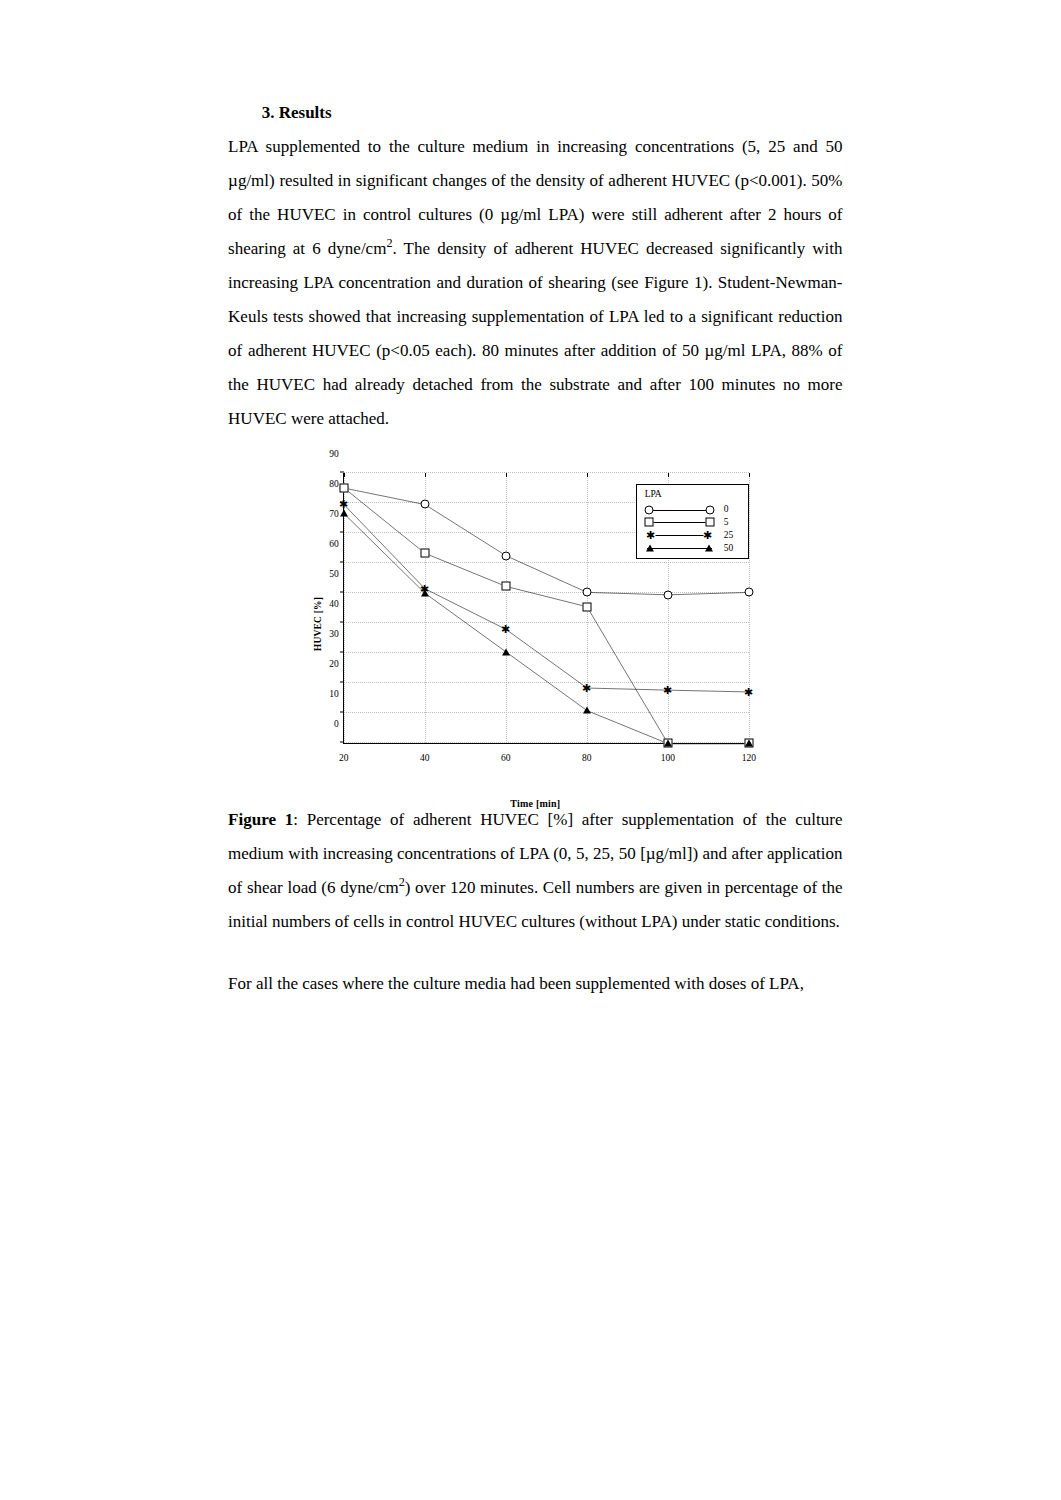3. Results
LPA supplemented to the culture medium in increasing concentrations (5, 25 and 50 µg/ml) resulted in significant changes of the density of adherent HUVEC (p<0.001). 50% of the HUVEC in control cultures (0 µg/ml LPA) were still adherent after 2 hours of shearing at 6 dyne/cm2. The density of adherent HUVEC decreased significantly with increasing LPA concentration and duration of shearing (see Figure 1). Student-Newman-Keuls tests showed that increasing supplementation of LPA led to a significant reduction of adherent HUVEC (p<0.05 each). 80 minutes after addition of 50 µg/ml LPA, 88% of the HUVEC had already detached from the substrate and after 100 minutes no more HUVEC were attached.
HUVEC [%]
Time [min]
0
10
20
30
40
50
60
70
80
90
20
40
60
80
100
120
✱
✱
✱
✱
✱
✱
LPA
| | 0 |
| | 5 |
| ✱ ✱ | 25 |
| | 50 |
Figure 1: Percentage of adherent HUVEC [%] after supplementation of the culture medium with increasing concentrations of LPA (0, 5, 25, 50 [µg/ml]) and after application of shear load (6 dyne/cm2) over 120 minutes. Cell numbers are given in percentage of the initial numbers of cells in control HUVEC cultures (without LPA) under static conditions.
For all the cases where the culture media had been supplemented with doses of LPA,